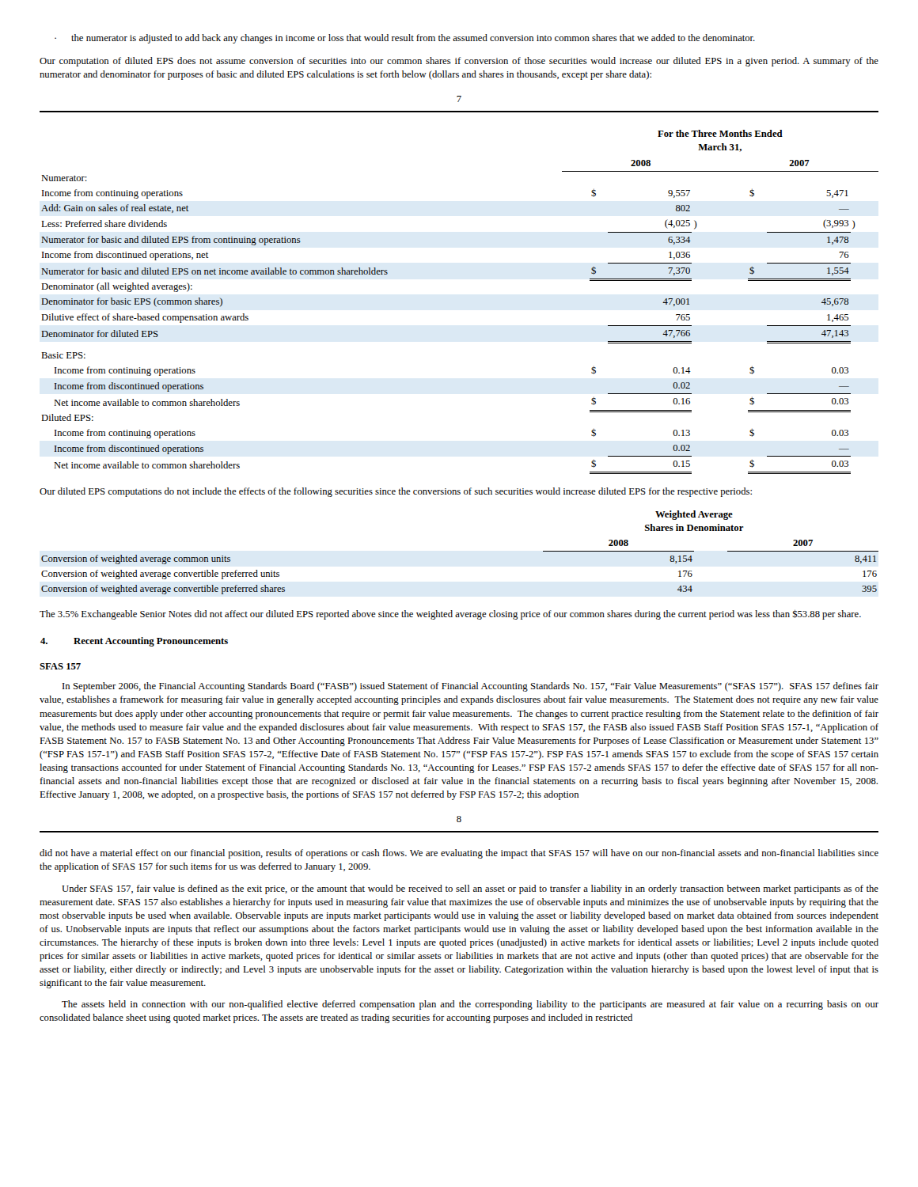·
the numerator is adjusted to add back any changes in income or loss that would result from the assumed conversion into common shares that we added to the denominator.
Our computation of diluted EPS does not assume conversion of securities into our common shares if conversion of those securities would increase our diluted EPS in a given period. A summary of the numerator and denominator for purposes of basic and diluted EPS calculations is set forth below (dollars and shares in thousands, except per share data):
7
| | For the Three Months Ended March 31, |
| | 2008 | 2007 |
| Numerator: | |
| Income from continuing operations | | $ | 9,557 | | | $ | 5,471 | |
| Add: Gain on sales of real estate, net | | | 802 | | | | — | |
| Less: Preferred share dividends | | | (4,025 | ) | | | (3,993 | ) |
| Numerator for basic and diluted EPS from continuing operations | | | 6,334 | | | | 1,478 | |
| Income from discontinued operations, net | | | 1,036 | | | | 76 | |
| Numerator for basic and diluted EPS on net income available to common shareholders | | $ | 7,370 | | | $ | 1,554 | |
| Denominator (all weighted averages): | |
| Denominator for basic EPS (common shares) | | | 47,001 | | | | 45,678 | |
| Dilutive effect of share-based compensation awards | | | 765 | | | | 1,465 | |
| Denominator for diluted EPS | | | 47,766 | | | | 47,143 | |
| Basic EPS: | |
| Income from continuing operations | | $ | 0.14 | | | $ | 0.03 | |
| Income from discontinued operations | | | 0.02 | | | | — | |
| Net income available to common shareholders | | $ | 0.16 | | | $ | 0.03 | |
| Diluted EPS: | |
| Income from continuing operations | | $ | 0.13 | | | $ | 0.03 | |
| Income from discontinued operations | | | 0.02 | | | | — | |
| Net income available to common shareholders | | $ | 0.15 | | | $ | 0.03 | |
Our diluted EPS computations do not include the effects of the following securities since the conversions of such securities would increase diluted EPS for the respective periods:
| | Weighted Average Shares in Denominator |
| | | 2008 | | 2007 |
| Conversion of weighted average common units | | 8,154 | | 8,411 |
| Conversion of weighted average convertible preferred units | | 176 | | 176 |
| Conversion of weighted average convertible preferred shares | | 434 | | 395 |
The 3.5% Exchangeable Senior Notes did not affect our diluted EPS reported above since the weighted average closing price of our common shares during the current period was less than $53.88 per share.
| 4. | Recent Accounting Pronouncements |
SFAS 157
In September 2006, the Financial Accounting Standards Board (“FASB”) issued Statement of Financial Accounting Standards No. 157, “Fair Value Measurements” (“SFAS 157”). SFAS 157 defines fair value, establishes a framework for measuring fair value in generally accepted accounting principles and expands disclosures about fair value measurements. The Statement does not require any new fair value measurements but does apply under other accounting pronouncements that require or permit fair value measurements. The changes to current practice resulting from the Statement relate to the definition of fair value, the methods used to measure fair value and the expanded disclosures about fair value measurements. With respect to SFAS 157, the FASB also issued FASB Staff Position SFAS 157-1, “Application of FASB Statement No. 157 to FASB Statement No. 13 and Other Accounting Pronouncements That Address Fair Value Measurements for Purposes of Lease Classification or Measurement under Statement 13” (“FSP FAS 157-1”) and FASB Staff Position SFAS 157-2, “Effective Date of FASB Statement No. 157” (“FSP FAS 157-2”). FSP FAS 157-1 amends SFAS 157 to exclude from the scope of SFAS 157 certain leasing transactions accounted for under Statement of Financial Accounting Standards No. 13, “Accounting for Leases.” FSP FAS 157-2 amends SFAS 157 to defer the effective date of SFAS 157 for all non-financial assets and non-financial liabilities except those that are recognized or disclosed at fair value in the financial statements on a recurring basis to fiscal years beginning after November 15, 2008. Effective January 1, 2008, we adopted, on a prospective basis, the portions of SFAS 157 not deferred by FSP FAS 157-2; this adoption
8
did not have a material effect on our financial position, results of operations or cash flows. We are evaluating the impact that SFAS 157 will have on our non-financial assets and non-financial liabilities since the application of SFAS 157 for such items for us was deferred to January 1, 2009.
Under SFAS 157, fair value is defined as the exit price, or the amount that would be received to sell an asset or paid to transfer a liability in an orderly transaction between market participants as of the measurement date. SFAS 157 also establishes a hierarchy for inputs used in measuring fair value that maximizes the use of observable inputs and minimizes the use of unobservable inputs by requiring that the most observable inputs be used when available. Observable inputs are inputs market participants would use in valuing the asset or liability developed based on market data obtained from sources independent of us. Unobservable inputs are inputs that reflect our assumptions about the factors market participants would use in valuing the asset or liability developed based upon the best information available in the circumstances. The hierarchy of these inputs is broken down into three levels: Level 1 inputs are quoted prices (unadjusted) in active markets for identical assets or liabilities; Level 2 inputs include quoted prices for similar assets or liabilities in active markets, quoted prices for identical or similar assets or liabilities in markets that are not active and inputs (other than quoted prices) that are observable for the asset or liability, either directly or indirectly; and Level 3 inputs are unobservable inputs for the asset or liability. Categorization within the valuation hierarchy is based upon the lowest level of input that is significant to the fair value measurement.
The assets held in connection with our non-qualified elective deferred compensation plan and the corresponding liability to the participants are measured at fair value on a recurring basis on our consolidated balance sheet using quoted market prices. The assets are treated as trading securities for accounting purposes and included in restricted